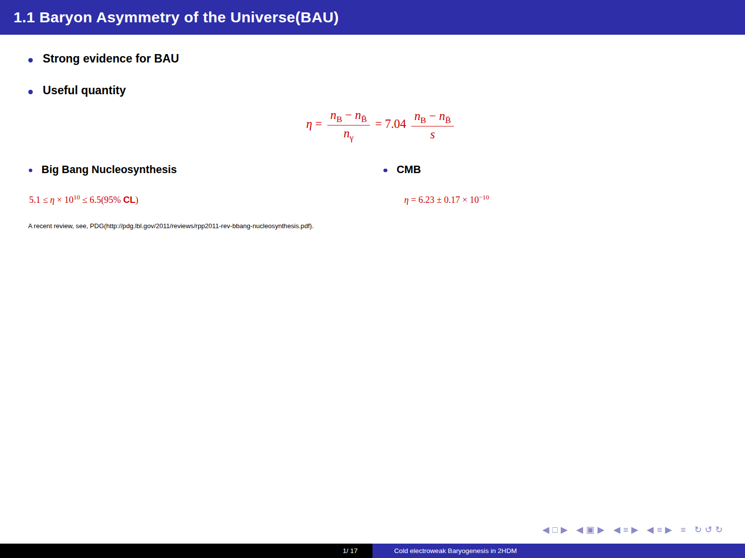1.1 Baryon Asymmetry of the Universe(BAU)
Strong evidence for BAU
Useful quantity
η = nB − nB̄ nγ = 7.04 nB − nB̄ s
Big Bang Nucleosynthesis
5.1 ≤ η × 1010 ≤ 6.5(95% CL)
CMB
η = 6.23 ± 0.17 × 10−10
A recent review, see, PDG(http://pdg.lbl.gov/2011/reviews/rpp2011-rev-bbang-nucleosynthesis.pdf).
◀□▶ ◀▣▶ ◀≡▶ ◀≡▶ ≡ ↻↺↻
1/ 17
Cold electroweak Baryogenesis in 2HDM